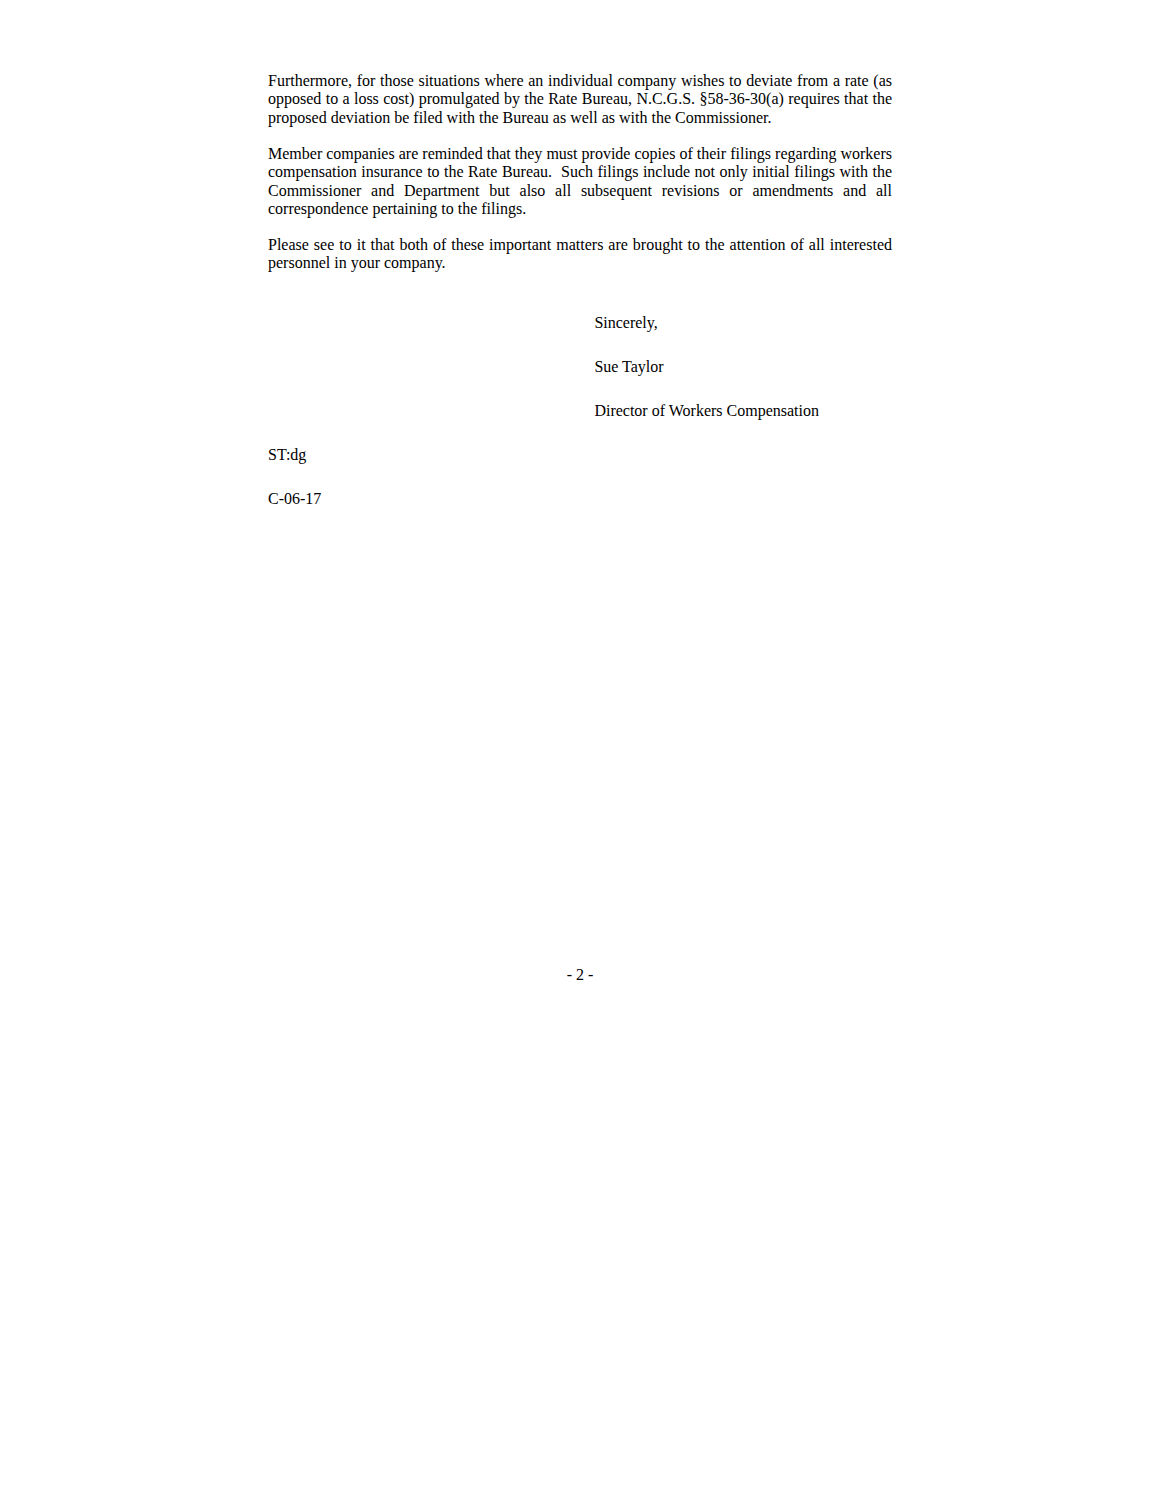Furthermore, for those situations where an individual company wishes to deviate from a rate (as opposed to a loss cost) promulgated by the Rate Bureau, N.C.G.S. §58-36-30(a) requires that the proposed deviation be filed with the Bureau as well as with the Commissioner.
Member companies are reminded that they must provide copies of their filings regarding workers compensation insurance to the Rate Bureau. Such filings include not only initial filings with the Commissioner and Department but also all subsequent revisions or amendments and all correspondence pertaining to the filings.
Please see to it that both of these important matters are brought to the attention of all interested personnel in your company.
Sincerely,
Sue Taylor
Director of Workers Compensation
ST:dg
C-06-17
- 2 -